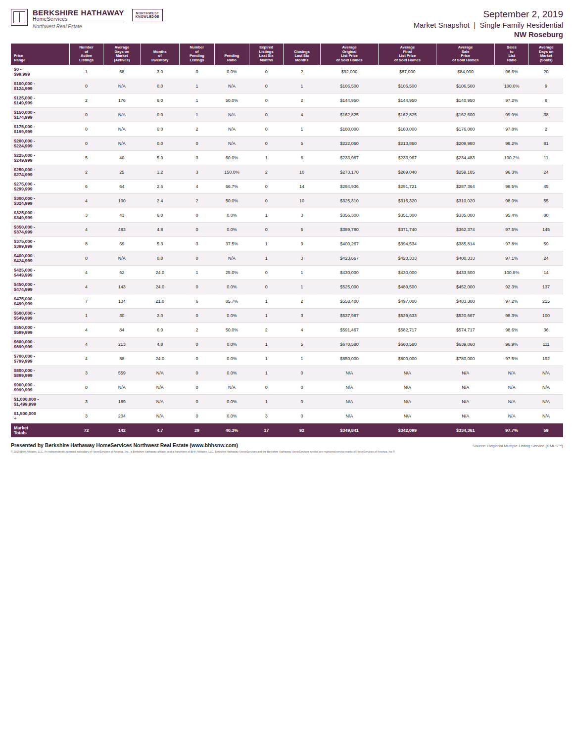BERKSHIRE HATHAWAY
HomeServices
Northwest Real Estate
NORTHWEST
KNOWLEDGE
September 2, 2019
Market Snapshot | Single Family Residential
NW Roseburg
| Price Range | Number of Active Listings | Average Days on Market (Actives) | Months of Inventory | Number of Pending Listings | Pending Ratio | Expired Listings Last Six Months | Closings Last Six Months | Average Original List Price of Sold Homes | Average Final List Price of Sold Homes | Average Sale Price of Sold Homes | Sales to List Ratio | Average Days on Market (Solds) |
| --- | --- | --- | --- | --- | --- | --- | --- | --- | --- | --- | --- | --- |
| $0 - $99,999 | 1 | 68 | 3.0 | 0 | 0.0% | 0 | 2 | $92,000 | $87,000 | $84,000 | 96.6% | 20 |
| $100,000 - $124,999 | 0 | N/A | 0.0 | 1 | N/A | 0 | 1 | $106,500 | $106,500 | $106,500 | 100.0% | 9 |
| $125,000 - $149,999 | 2 | 176 | 6.0 | 1 | 50.0% | 0 | 2 | $144,950 | $144,950 | $140,950 | 97.2% | 8 |
| $150,000 - $174,999 | 0 | N/A | 0.0 | 1 | N/A | 0 | 4 | $162,825 | $162,825 | $162,600 | 99.9% | 38 |
| $175,000 - $199,999 | 0 | N/A | 0.0 | 2 | N/A | 0 | 1 | $180,000 | $180,000 | $176,000 | 97.8% | 2 |
| $200,000 - $224,999 | 0 | N/A | 0.0 | 0 | N/A | 0 | 5 | $222,060 | $213,860 | $209,980 | 98.2% | 81 |
| $225,000 - $249,999 | 5 | 40 | 5.0 | 3 | 60.0% | 1 | 6 | $233,967 | $233,967 | $234,483 | 100.2% | 11 |
| $250,000 - $274,999 | 2 | 25 | 1.2 | 3 | 150.0% | 2 | 10 | $273,170 | $269,040 | $259,185 | 96.3% | 24 |
| $275,000 - $299,999 | 6 | 64 | 2.6 | 4 | 66.7% | 0 | 14 | $294,936 | $291,721 | $287,364 | 98.5% | 45 |
| $300,000 - $324,999 | 4 | 100 | 2.4 | 2 | 50.0% | 0 | 10 | $325,310 | $316,320 | $310,020 | 98.0% | 55 |
| $325,000 - $349,999 | 3 | 43 | 6.0 | 0 | 0.0% | 1 | 3 | $356,300 | $351,300 | $335,000 | 95.4% | 80 |
| $350,000 - $374,999 | 4 | 483 | 4.8 | 0 | 0.0% | 0 | 5 | $389,780 | $371,740 | $362,374 | 97.5% | 145 |
| $375,000 - $399,999 | 8 | 69 | 5.3 | 3 | 37.5% | 1 | 9 | $400,267 | $394,534 | $385,814 | 97.8% | 59 |
| $400,000 - $424,999 | 0 | N/A | 0.0 | 0 | N/A | 1 | 3 | $423,667 | $420,333 | $408,333 | 97.1% | 24 |
| $425,000 - $449,999 | 4 | 62 | 24.0 | 1 | 25.0% | 0 | 1 | $430,000 | $430,000 | $433,500 | 100.8% | 14 |
| $450,000 - $474,999 | 4 | 143 | 24.0 | 0 | 0.0% | 0 | 1 | $525,000 | $489,500 | $452,000 | 92.3% | 137 |
| $475,000 - $499,999 | 7 | 134 | 21.0 | 6 | 85.7% | 1 | 2 | $558,400 | $497,000 | $483,300 | 97.2% | 215 |
| $500,000 - $549,999 | 1 | 30 | 2.0 | 0 | 0.0% | 1 | 3 | $537,967 | $529,633 | $520,667 | 98.3% | 100 |
| $550,000 - $599,999 | 4 | 84 | 6.0 | 2 | 50.0% | 2 | 4 | $591,467 | $582,717 | $574,717 | 98.6% | 36 |
| $600,000 - $699,999 | 4 | 213 | 4.8 | 0 | 0.0% | 1 | 5 | $670,580 | $660,580 | $639,860 | 96.9% | 111 |
| $700,000 - $799,999 | 4 | 88 | 24.0 | 0 | 0.0% | 1 | 1 | $850,000 | $800,000 | $780,000 | 97.5% | 192 |
| $800,000 - $899,999 | 3 | 559 | N/A | 0 | 0.0% | 1 | 0 | N/A | N/A | N/A | N/A | N/A |
| $900,000 - $999,999 | 0 | N/A | N/A | 0 | N/A | 0 | 0 | N/A | N/A | N/A | N/A | N/A |
| $1,000,000 - $1,499,999 | 3 | 189 | N/A | 0 | 0.0% | 1 | 0 | N/A | N/A | N/A | N/A | N/A |
| $1,500,000 + | 3 | 204 | N/A | 0 | 0.0% | 3 | 0 | N/A | N/A | N/A | N/A | N/A |
| Market Totals | 72 | 142 | 4.7 | 29 | 40.3% | 17 | 92 | $349,841 | $342,099 | $334,361 | 97.7% | 59 |
Presented by Berkshire Hathaway HomeServices Northwest Real Estate (www.bhhsnw.com)
Source: Regional Multiple Listing Service (RMLS™)
© 2019 BHH Affiliates, LLC. An independently operated subsidiary of HomeServices of America, Inc., a Berkshire Hathaway affiliate, and a franchisee of BHH Affiliates, LLC. Berkshire Hathaway HomeServices and the Berkshire Hathaway HomeServices symbol are registered service marks of HomeServices of America, Inc.®